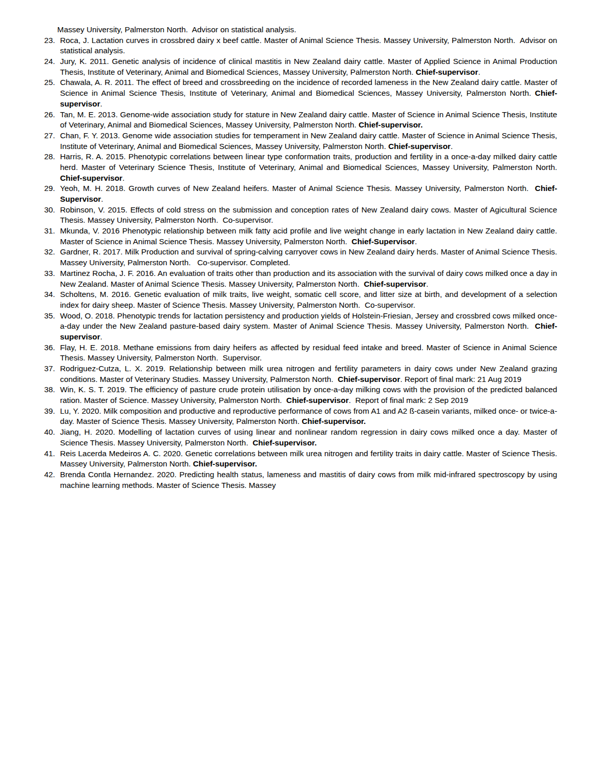Massey University, Palmerston North. Advisor on statistical analysis.
Roca, J. Lactation curves in crossbred dairy x beef cattle. Master of Animal Science Thesis. Massey University, Palmerston North. Advisor on statistical analysis.
Jury, K. 2011. Genetic analysis of incidence of clinical mastitis in New Zealand dairy cattle. Master of Applied Science in Animal Production Thesis, Institute of Veterinary, Animal and Biomedical Sciences, Massey University, Palmerston North. Chief-supervisor.
Chawala, A. R. 2011. The effect of breed and crossbreeding on the incidence of recorded lameness in the New Zealand dairy cattle. Master of Science in Animal Science Thesis, Institute of Veterinary, Animal and Biomedical Sciences, Massey University, Palmerston North. Chief-supervisor.
Tan, M. E. 2013. Genome-wide association study for stature in New Zealand dairy cattle. Master of Science in Animal Science Thesis, Institute of Veterinary, Animal and Biomedical Sciences, Massey University, Palmerston North. Chief-supervisor.
Chan, F. Y. 2013. Genome wide association studies for temperament in New Zealand dairy cattle. Master of Science in Animal Science Thesis, Institute of Veterinary, Animal and Biomedical Sciences, Massey University, Palmerston North. Chief-supervisor.
Harris, R. A. 2015. Phenotypic correlations between linear type conformation traits, production and fertility in a once-a-day milked dairy cattle herd. Master of Veterinary Science Thesis, Institute of Veterinary, Animal and Biomedical Sciences, Massey University, Palmerston North. Chief-supervisor.
Yeoh, M. H. 2018. Growth curves of New Zealand heifers. Master of Animal Science Thesis. Massey University, Palmerston North. Chief-Supervisor.
Robinson, V. 2015. Effects of cold stress on the submission and conception rates of New Zealand dairy cows. Master of Agicultural Science Thesis. Massey University, Palmerston North. Co-supervisor.
Mkunda, V. 2016 Phenotypic relationship between milk fatty acid profile and live weight change in early lactation in New Zealand dairy cattle. Master of Science in Animal Science Thesis. Massey University, Palmerston North. Chief-Supervisor.
Gardner, R. 2017. Milk Production and survival of spring-calving carryover cows in New Zealand dairy herds. Master of Animal Science Thesis. Massey University, Palmerston North. Co-supervisor. Completed.
Martinez Rocha, J. F. 2016. An evaluation of traits other than production and its association with the survival of dairy cows milked once a day in New Zealand. Master of Animal Science Thesis. Massey University, Palmerston North. Chief-supervisor.
Scholtens, M. 2016. Genetic evaluation of milk traits, live weight, somatic cell score, and litter size at birth, and development of a selection index for dairy sheep. Master of Science Thesis. Massey University, Palmerston North. Co-supervisor.
Wood, O. 2018. Phenotypic trends for lactation persistency and production yields of Holstein-Friesian, Jersey and crossbred cows milked once-a-day under the New Zealand pasture-based dairy system. Master of Animal Science Thesis. Massey University, Palmerston North. Chief-supervisor.
Flay, H. E. 2018. Methane emissions from dairy heifers as affected by residual feed intake and breed. Master of Science in Animal Science Thesis. Massey University, Palmerston North. Supervisor.
Rodriguez-Cutza, L. X. 2019. Relationship between milk urea nitrogen and fertility parameters in dairy cows under New Zealand grazing conditions. Master of Veterinary Studies. Massey University, Palmerston North. Chief-supervisor. Report of final mark: 21 Aug 2019
Win, K. S. T. 2019. The efficiency of pasture crude protein utilisation by once-a-day milking cows with the provision of the predicted balanced ration. Master of Science. Massey University, Palmerston North. Chief-supervisor. Report of final mark: 2 Sep 2019
Lu, Y. 2020. Milk composition and productive and reproductive performance of cows from A1 and A2 ß-casein variants, milked once- or twice-a-day. Master of Science Thesis. Massey University, Palmerston North. Chief-supervisor.
Jiang, H. 2020. Modelling of lactation curves of using linear and nonlinear random regression in dairy cows milked once a day. Master of Science Thesis. Massey University, Palmerston North. Chief-supervisor.
Reis Lacerda Medeiros A. C. 2020. Genetic correlations between milk urea nitrogen and fertility traits in dairy cattle. Master of Science Thesis. Massey University, Palmerston North. Chief-supervisor.
Brenda Contla Hernandez. 2020. Predicting health status, lameness and mastitis of dairy cows from milk mid-infrared spectroscopy by using machine learning methods. Master of Science Thesis. Massey